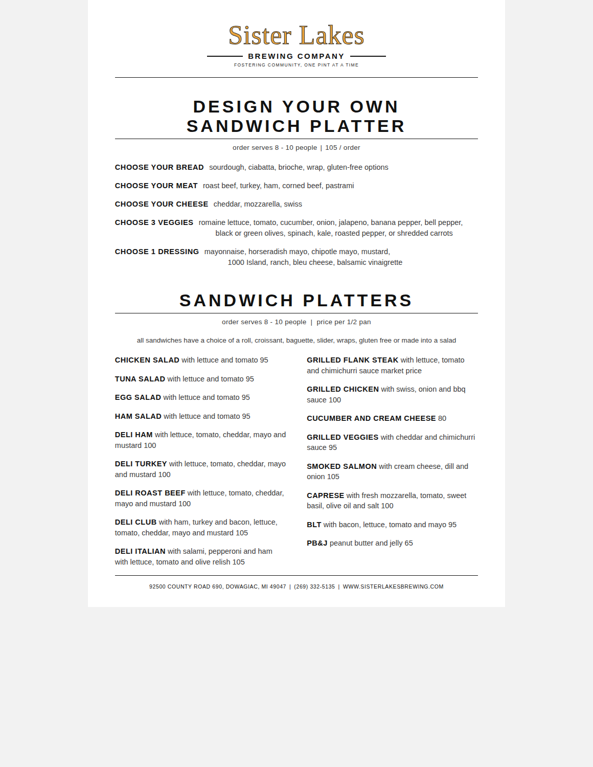Sister Lakes
BREWING COMPANY
Fostering Community, One Pint at a Time
Design Your Own
Sandwich Platter
order serves 8 - 10 people|105 / order
Choose Your Bread sourdough, ciabatta, brioche, wrap, gluten-free options
Choose Your Meat roast beef, turkey, ham, corned beef, pastrami
Choose Your Cheese cheddar, mozzarella, swiss
Choose 3 Veggies romaine lettuce, tomato, cucumber, onion, jalapeno, banana pepper, bell pepper, black or green olives, spinach, kale, roasted pepper, or shredded carrots
Choose 1 Dressing mayonnaise, horseradish mayo, chipotle mayo, mustard, 1000 Island, ranch, bleu cheese, balsamic vinaigrette
Sandwich Platters
order serves 8 - 10 people | price per 1/2 pan
all sandwiches have a choice of a roll, croissant, baguette, slider, wraps, gluten free or made into a salad
Chicken Salad with lettuce and tomato 95
Tuna Salad with lettuce and tomato 95
Egg Salad with lettuce and tomato 95
Ham Salad with lettuce and tomato 95
Deli Ham with lettuce, tomato, cheddar, mayo and mustard 100
Deli Turkey with lettuce, tomato, cheddar, mayo and mustard 100
Deli Roast Beef with lettuce, tomato, cheddar, mayo and mustard 100
Deli Club with ham, turkey and bacon, lettuce, tomato, cheddar, mayo and mustard 105
Deli Italian with salami, pepperoni and ham with lettuce, tomato and olive relish 105
Grilled Flank Steak with lettuce, tomato and chimichurri sauce market price
Grilled Chicken with swiss, onion and bbq sauce 100
Cucumber and Cream Cheese 80
Grilled Veggies with cheddar and chimichurri sauce 95
Smoked Salmon with cream cheese, dill and onion 105
Caprese with fresh mozzarella, tomato, sweet basil, olive oil and salt 100
BLT with bacon, lettuce, tomato and mayo 95
PB&J peanut butter and jelly 65
92500 COUNTY ROAD 690, DOWAGIAC, MI 49047|(269) 332-5135|WWW.SISTERLAKESBREWING.COM